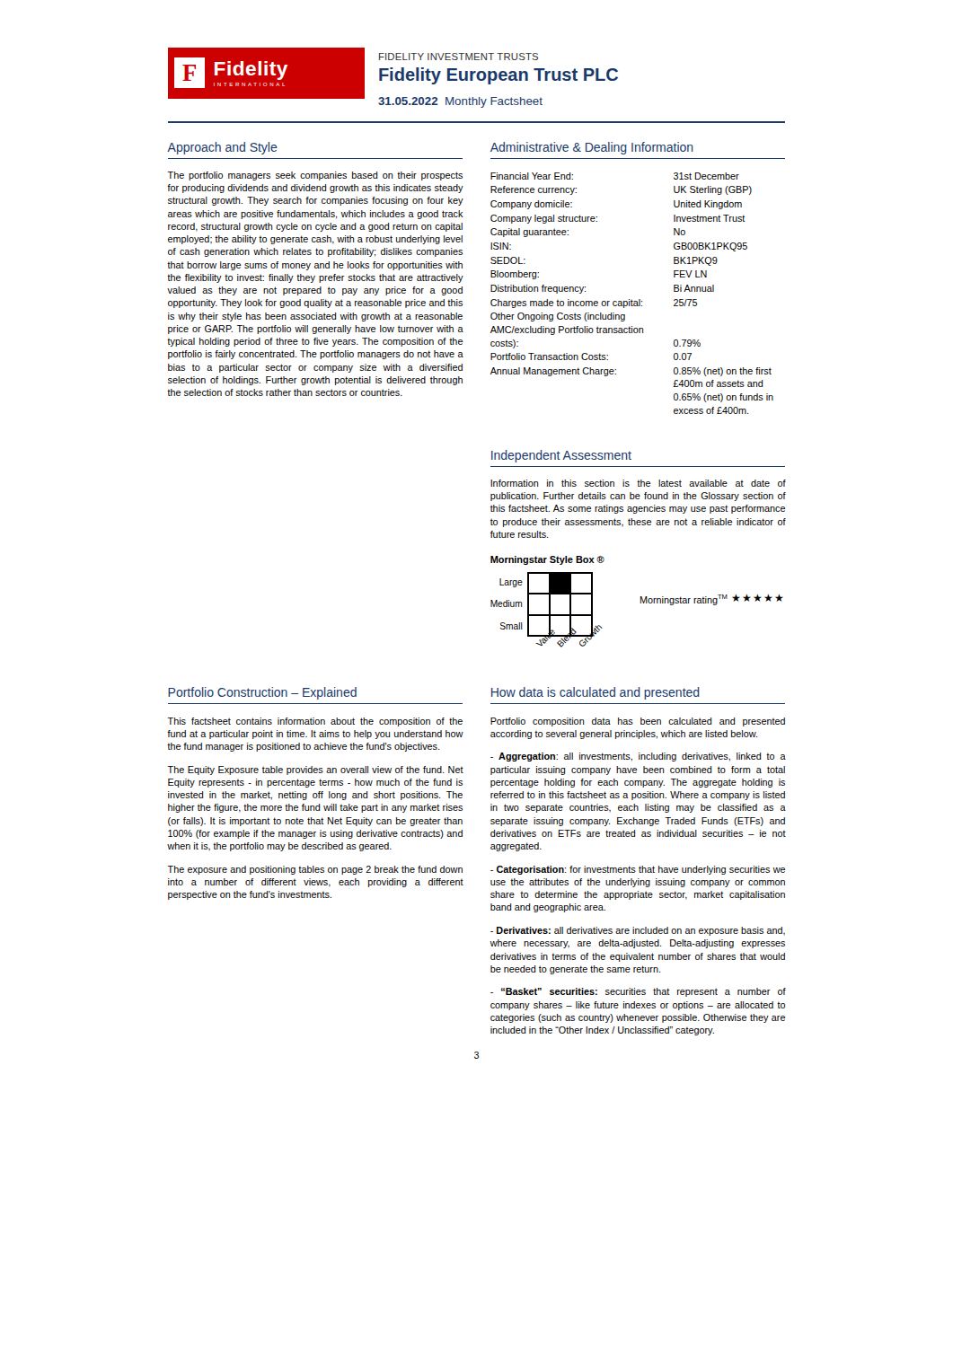F
Fidelity
INTERNATIONAL
FIDELITY INVESTMENT TRUSTS
Fidelity European Trust PLC
31.05.2022 Monthly Factsheet
Approach and Style
The portfolio managers seek companies based on their prospects for producing dividends and dividend growth as this indicates steady structural growth. They search for companies focusing on four key areas which are positive fundamentals, which includes a good track record, structural growth cycle on cycle and a good return on capital employed; the ability to generate cash, with a robust underlying level of cash generation which relates to profitability; dislikes companies that borrow large sums of money and he looks for opportunities with the flexibility to invest: finally they prefer stocks that are attractively valued as they are not prepared to pay any price for a good opportunity. They look for good quality at a reasonable price and this is why their style has been associated with growth at a reasonable price or GARP. The portfolio will generally have low turnover with a typical holding period of three to five years. The composition of the portfolio is fairly concentrated. The portfolio managers do not have a bias to a particular sector or company size with a diversified selection of holdings. Further growth potential is delivered through the selection of stocks rather than sectors or countries.
Administrative & Dealing Information
| Financial Year End: | 31st December |
| Reference currency: | UK Sterling (GBP) |
| Company domicile: | United Kingdom |
| Company legal structure: | Investment Trust |
| Capital guarantee: | No |
| ISIN: | GB00BK1PKQ95 |
| SEDOL: | BK1PKQ9 |
| Bloomberg: | FEV LN |
| Distribution frequency: | Bi Annual |
| Charges made to income or capital: | 25/75 |
| Other Ongoing Costs (including AMC/excluding Portfolio transaction costs): | 0.79% |
| Portfolio Transaction Costs: | 0.07 |
| Annual Management Charge: | 0.85% (net) on the first £400m of assets and 0.65% (net) on funds in excess of £400m. |
Independent Assessment
Information in this section is the latest available at date of publication. Further details can be found in the Glossary section of this factsheet. As some ratings agencies may use past performance to produce their assessments, these are not a reliable indicator of future results.
Morningstar Style Box ®
Large
Medium
Small
Value Blend Growth
Morningstar ratingTM
★★★★★
Portfolio Construction – Explained
This factsheet contains information about the composition of the fund at a particular point in time. It aims to help you understand how the fund manager is positioned to achieve the fund's objectives.
The Equity Exposure table provides an overall view of the fund. Net Equity represents - in percentage terms - how much of the fund is invested in the market, netting off long and short positions. The higher the figure, the more the fund will take part in any market rises (or falls). It is important to note that Net Equity can be greater than 100% (for example if the manager is using derivative contracts) and when it is, the portfolio may be described as geared.
The exposure and positioning tables on page 2 break the fund down into a number of different views, each providing a different perspective on the fund's investments.
How data is calculated and presented
Portfolio composition data has been calculated and presented according to several general principles, which are listed below.
- Aggregation: all investments, including derivatives, linked to a particular issuing company have been combined to form a total percentage holding for each company. The aggregate holding is referred to in this factsheet as a position. Where a company is listed in two separate countries, each listing may be classified as a separate issuing company. Exchange Traded Funds (ETFs) and derivatives on ETFs are treated as individual securities – ie not aggregated.
- Categorisation: for investments that have underlying securities we use the attributes of the underlying issuing company or common share to determine the appropriate sector, market capitalisation band and geographic area.
- Derivatives: all derivatives are included on an exposure basis and, where necessary, are delta-adjusted. Delta-adjusting expresses derivatives in terms of the equivalent number of shares that would be needed to generate the same return.
- “Basket” securities: securities that represent a number of company shares – like future indexes or options – are allocated to categories (such as country) whenever possible. Otherwise they are included in the “Other Index / Unclassified” category.
3